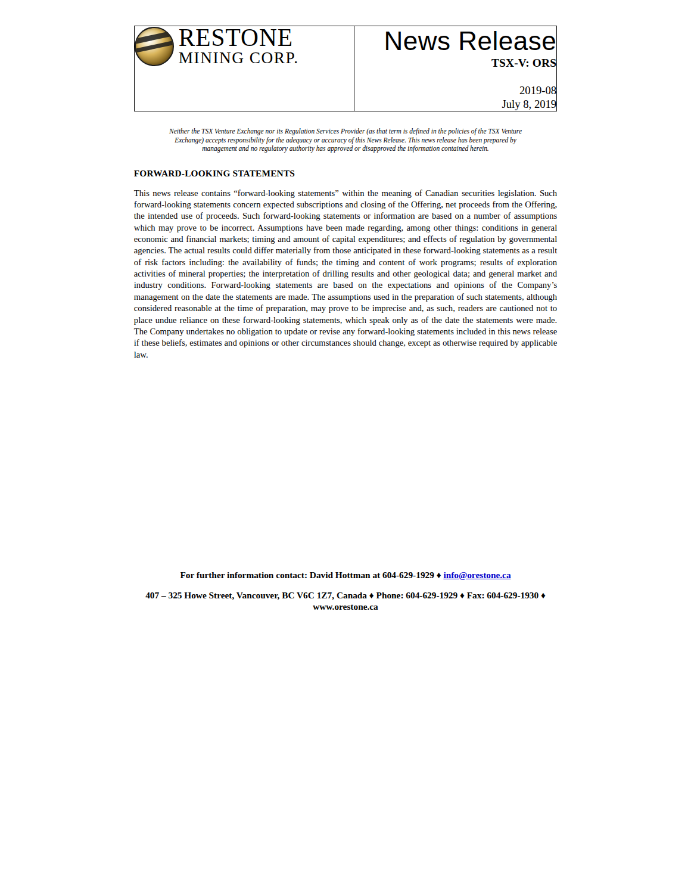| RESTONE MINING CORP. | News Release TSX-V: ORS 2019-08 July 8, 2019 |
Neither the TSX Venture Exchange nor its Regulation Services Provider (as that term is defined in the policies of the TSX Venture Exchange) accepts responsibility for the adequacy or accuracy of this News Release. This news release has been prepared by management and no regulatory authority has approved or disapproved the information contained herein.
FORWARD-LOOKING STATEMENTS
This news release contains “forward-looking statements” within the meaning of Canadian securities legislation. Such forward-looking statements concern expected subscriptions and closing of the Offering, net proceeds from the Offering, the intended use of proceeds. Such forward-looking statements or information are based on a number of assumptions which may prove to be incorrect. Assumptions have been made regarding, among other things: conditions in general economic and financial markets; timing and amount of capital expenditures; and effects of regulation by governmental agencies. The actual results could differ materially from those anticipated in these forward-looking statements as a result of risk factors including: the availability of funds; the timing and content of work programs; results of exploration activities of mineral properties; the interpretation of drilling results and other geological data; and general market and industry conditions. Forward-looking statements are based on the expectations and opinions of the Company’s management on the date the statements are made. The assumptions used in the preparation of such statements, although considered reasonable at the time of preparation, may prove to be imprecise and, as such, readers are cautioned not to place undue reliance on these forward-looking statements, which speak only as of the date the statements were made. The Company undertakes no obligation to update or revise any forward-looking statements included in this news release if these beliefs, estimates and opinions or other circumstances should change, except as otherwise required by applicable law.
For further information contact: David Hottman at 604-629-1929 ♦ info@orestone.ca
407 – 325 Howe Street, Vancouver, BC V6C 1Z7, Canada ♦ Phone: 604-629-1929 ♦ Fax: 604-629-1930 ♦ www.orestone.ca